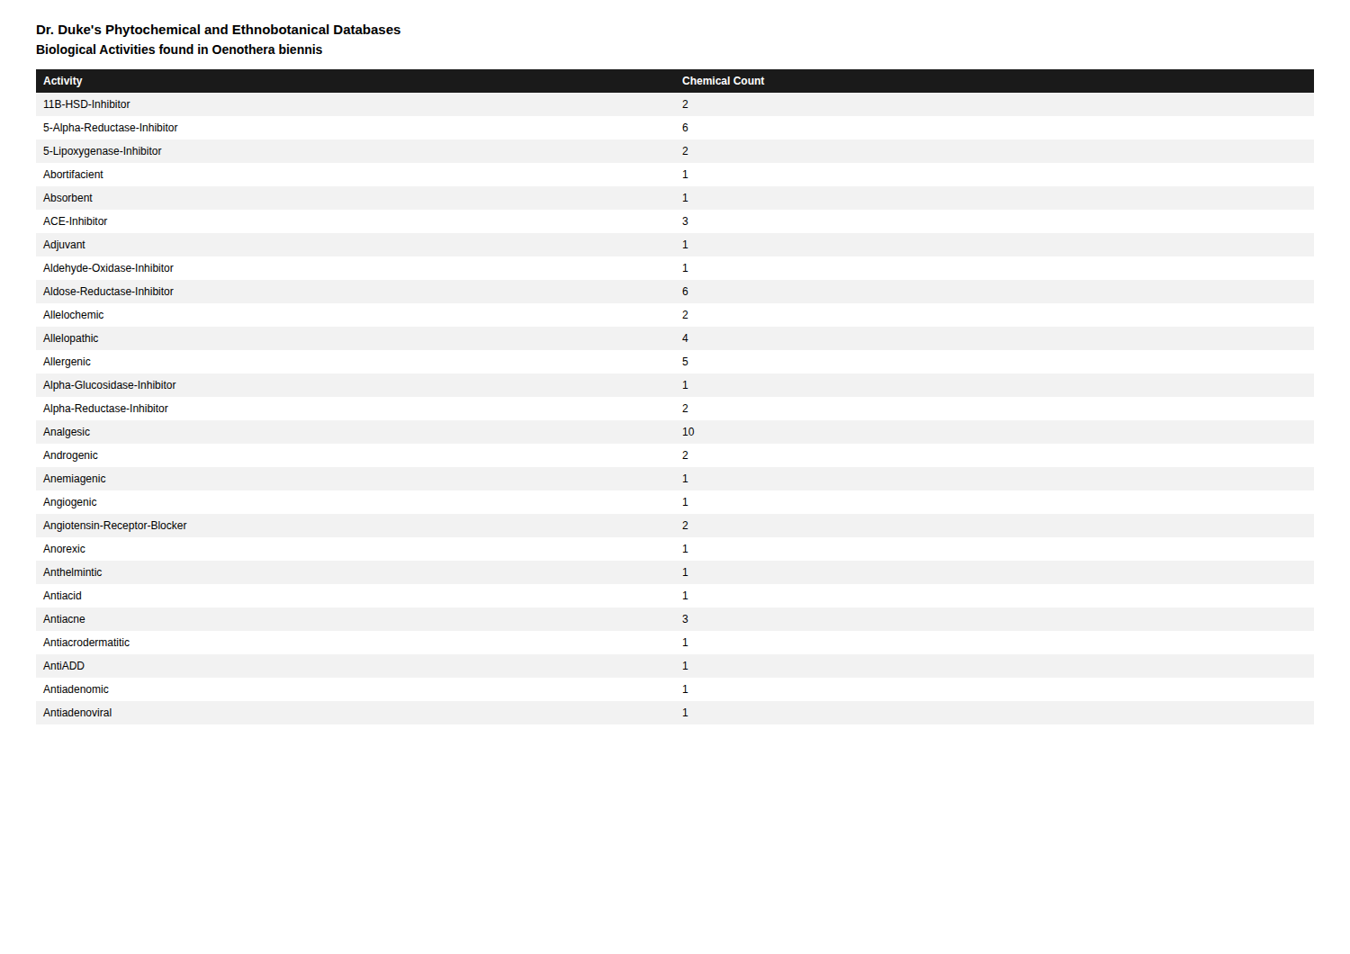Dr. Duke's Phytochemical and Ethnobotanical Databases
Biological Activities found in Oenothera biennis
| Activity | Chemical Count |
| --- | --- |
| 11B-HSD-Inhibitor | 2 |
| 5-Alpha-Reductase-Inhibitor | 6 |
| 5-Lipoxygenase-Inhibitor | 2 |
| Abortifacient | 1 |
| Absorbent | 1 |
| ACE-Inhibitor | 3 |
| Adjuvant | 1 |
| Aldehyde-Oxidase-Inhibitor | 1 |
| Aldose-Reductase-Inhibitor | 6 |
| Allelochemic | 2 |
| Allelopathic | 4 |
| Allergenic | 5 |
| Alpha-Glucosidase-Inhibitor | 1 |
| Alpha-Reductase-Inhibitor | 2 |
| Analgesic | 10 |
| Androgenic | 2 |
| Anemiagenic | 1 |
| Angiogenic | 1 |
| Angiotensin-Receptor-Blocker | 2 |
| Anorexic | 1 |
| Anthelmintic | 1 |
| Antiacid | 1 |
| Antiacne | 3 |
| Antiacrodermatitic | 1 |
| AntiADD | 1 |
| Antiadenomic | 1 |
| Antiadenoviral | 1 |